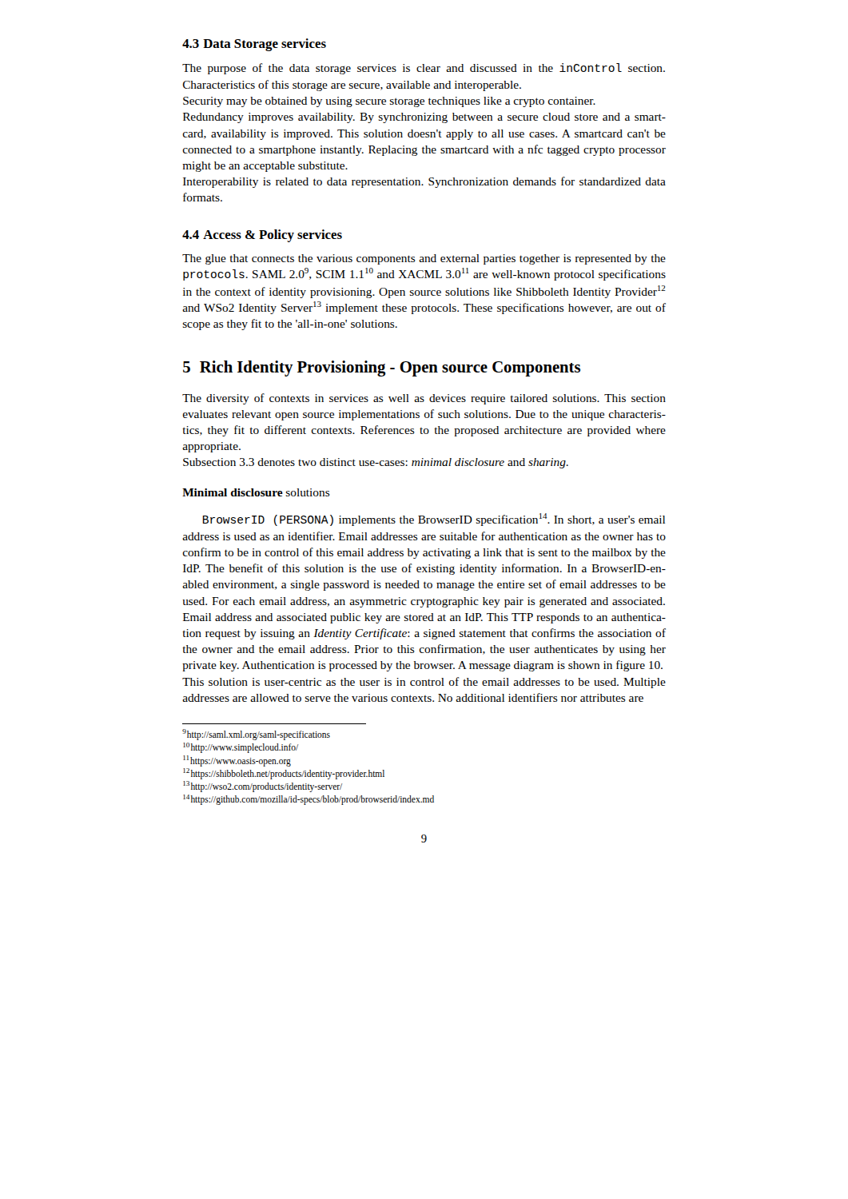4.3 Data Storage services
The purpose of the data storage services is clear and discussed in the inControl section. Characteristics of this storage are secure, available and interoperable.
Security may be obtained by using secure storage techniques like a crypto container.
Redundancy improves availability. By synchronizing between a secure cloud store and a smartcard, availability is improved. This solution doesn't apply to all use cases. A smartcard can't be connected to a smartphone instantly. Replacing the smartcard with a nfc tagged crypto processor might be an acceptable substitute.
Interoperability is related to data representation. Synchronization demands for standardized data formats.
4.4 Access & Policy services
The glue that connects the various components and external parties together is represented by the protocols. SAML 2.09, SCIM 1.110 and XACML 3.011 are well-known protocol specifications in the context of identity provisioning. Open source solutions like Shibboleth Identity Provider12 and WSo2 Identity Server13 implement these protocols. These specifications however, are out of scope as they fit to the 'all-in-one' solutions.
5 Rich Identity Provisioning - Open source Components
The diversity of contexts in services as well as devices require tailored solutions. This section evaluates relevant open source implementations of such solutions. Due to the unique characteristics, they fit to different contexts. References to the proposed architecture are provided where appropriate.
Subsection 3.3 denotes two distinct use-cases: minimal disclosure and sharing.
Minimal disclosure solutions
BrowserID (PERSONA) implements the BrowserID specification14. In short, a user's email address is used as an identifier. Email addresses are suitable for authentication as the owner has to confirm to be in control of this email address by activating a link that is sent to the mailbox by the IdP. The benefit of this solution is the use of existing identity information. In a BrowserID-enabled environment, a single password is needed to manage the entire set of email addresses to be used. For each email address, an asymmetric cryptographic key pair is generated and associated. Email address and associated public key are stored at an IdP. This TTP responds to an authentication request by issuing an Identity Certificate: a signed statement that confirms the association of the owner and the email address. Prior to this confirmation, the user authenticates by using her private key. Authentication is processed by the browser. A message diagram is shown in figure 10.
This solution is user-centric as the user is in control of the email addresses to be used. Multiple addresses are allowed to serve the various contexts. No additional identifiers nor attributes are
9http://saml.xml.org/saml-specifications
10http://www.simplecloud.info/
11https://www.oasis-open.org
12https://shibboleth.net/products/identity-provider.html
13http://wso2.com/products/identity-server/
14https://github.com/mozilla/id-specs/blob/prod/browserid/index.md
9